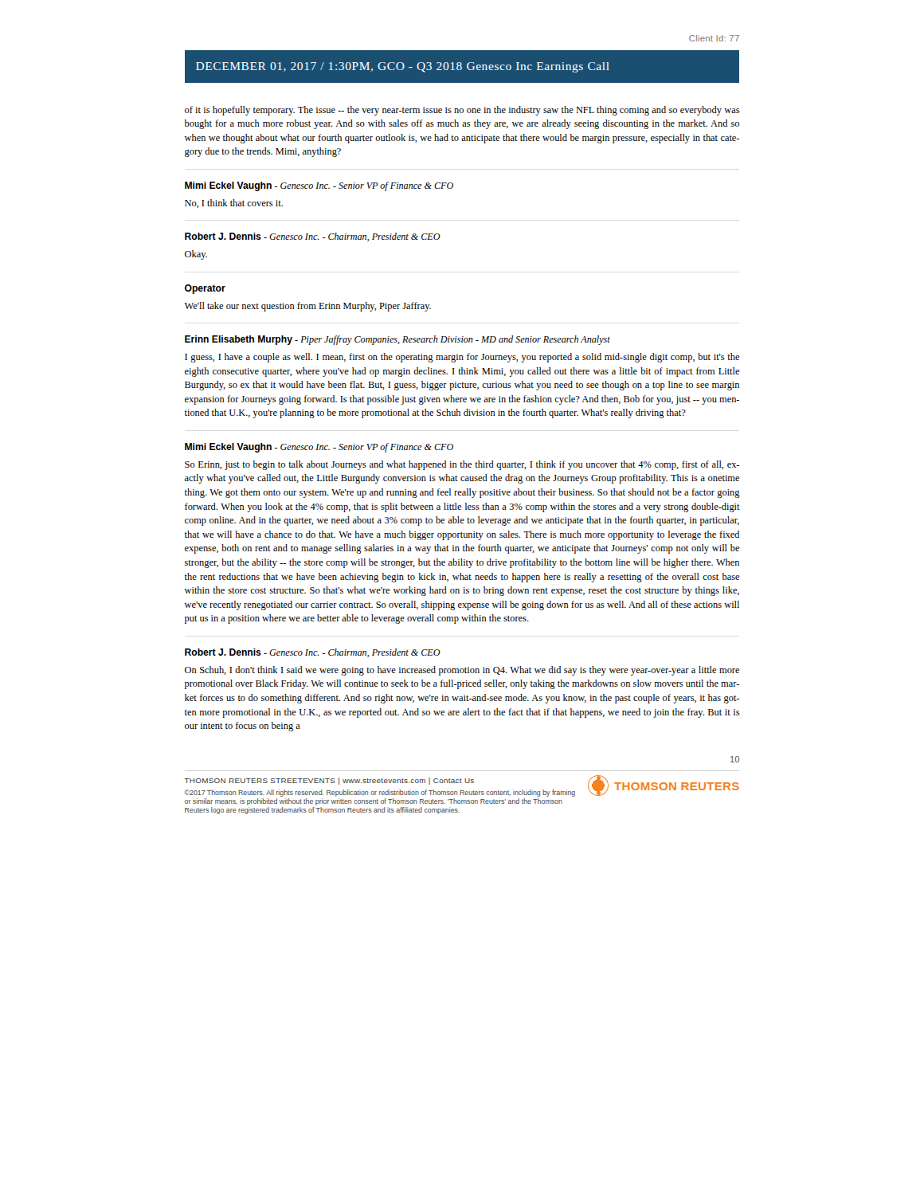Client Id: 77
DECEMBER 01, 2017 / 1:30PM, GCO - Q3 2018 Genesco Inc Earnings Call
of it is hopefully temporary. The issue -- the very near-term issue is no one in the industry saw the NFL thing coming and so everybody was bought for a much more robust year. And so with sales off as much as they are, we are already seeing discounting in the market. And so when we thought about what our fourth quarter outlook is, we had to anticipate that there would be margin pressure, especially in that category due to the trends. Mimi, anything?
Mimi Eckel Vaughn - Genesco Inc. - Senior VP of Finance & CFO
No, I think that covers it.
Robert J. Dennis - Genesco Inc. - Chairman, President & CEO
Okay.
Operator
We'll take our next question from Erinn Murphy, Piper Jaffray.
Erinn Elisabeth Murphy - Piper Jaffray Companies, Research Division - MD and Senior Research Analyst
I guess, I have a couple as well. I mean, first on the operating margin for Journeys, you reported a solid mid-single digit comp, but it's the eighth consecutive quarter, where you've had op margin declines. I think Mimi, you called out there was a little bit of impact from Little Burgundy, so ex that it would have been flat. But, I guess, bigger picture, curious what you need to see though on a top line to see margin expansion for Journeys going forward. Is that possible just given where we are in the fashion cycle? And then, Bob for you, just -- you mentioned that U.K., you're planning to be more promotional at the Schuh division in the fourth quarter. What's really driving that?
Mimi Eckel Vaughn - Genesco Inc. - Senior VP of Finance & CFO
So Erinn, just to begin to talk about Journeys and what happened in the third quarter, I think if you uncover that 4% comp, first of all, exactly what you've called out, the Little Burgundy conversion is what caused the drag on the Journeys Group profitability. This is a onetime thing. We got them onto our system. We're up and running and feel really positive about their business. So that should not be a factor going forward. When you look at the 4% comp, that is split between a little less than a 3% comp within the stores and a very strong double-digit comp online. And in the quarter, we need about a 3% comp to be able to leverage and we anticipate that in the fourth quarter, in particular, that we will have a chance to do that. We have a much bigger opportunity on sales. There is much more opportunity to leverage the fixed expense, both on rent and to manage selling salaries in a way that in the fourth quarter, we anticipate that Journeys' comp not only will be stronger, but the ability -- the store comp will be stronger, but the ability to drive profitability to the bottom line will be higher there. When the rent reductions that we have been achieving begin to kick in, what needs to happen here is really a resetting of the overall cost base within the store cost structure. So that's what we're working hard on is to bring down rent expense, reset the cost structure by things like, we've recently renegotiated our carrier contract. So overall, shipping expense will be going down for us as well. And all of these actions will put us in a position where we are better able to leverage overall comp within the stores.
Robert J. Dennis - Genesco Inc. - Chairman, President & CEO
On Schuh, I don't think I said we were going to have increased promotion in Q4. What we did say is they were year-over-year a little more promotional over Black Friday. We will continue to seek to be a full-priced seller, only taking the markdowns on slow movers until the market forces us to do something different. And so right now, we're in wait-and-see mode. As you know, in the past couple of years, it has gotten more promotional in the U.K., as we reported out. And so we are alert to the fact that if that happens, we need to join the fray. But it is our intent to focus on being a
10
THOMSON REUTERS STREETEVENTS | www.streetevents.com | Contact Us
©2017 Thomson Reuters. All rights reserved. Republication or redistribution of Thomson Reuters content, including by framing or similar means, is prohibited without the prior written consent of Thomson Reuters. 'Thomson Reuters' and the Thomson Reuters logo are registered trademarks of Thomson Reuters and its affiliated companies.
THOMSON REUTERS